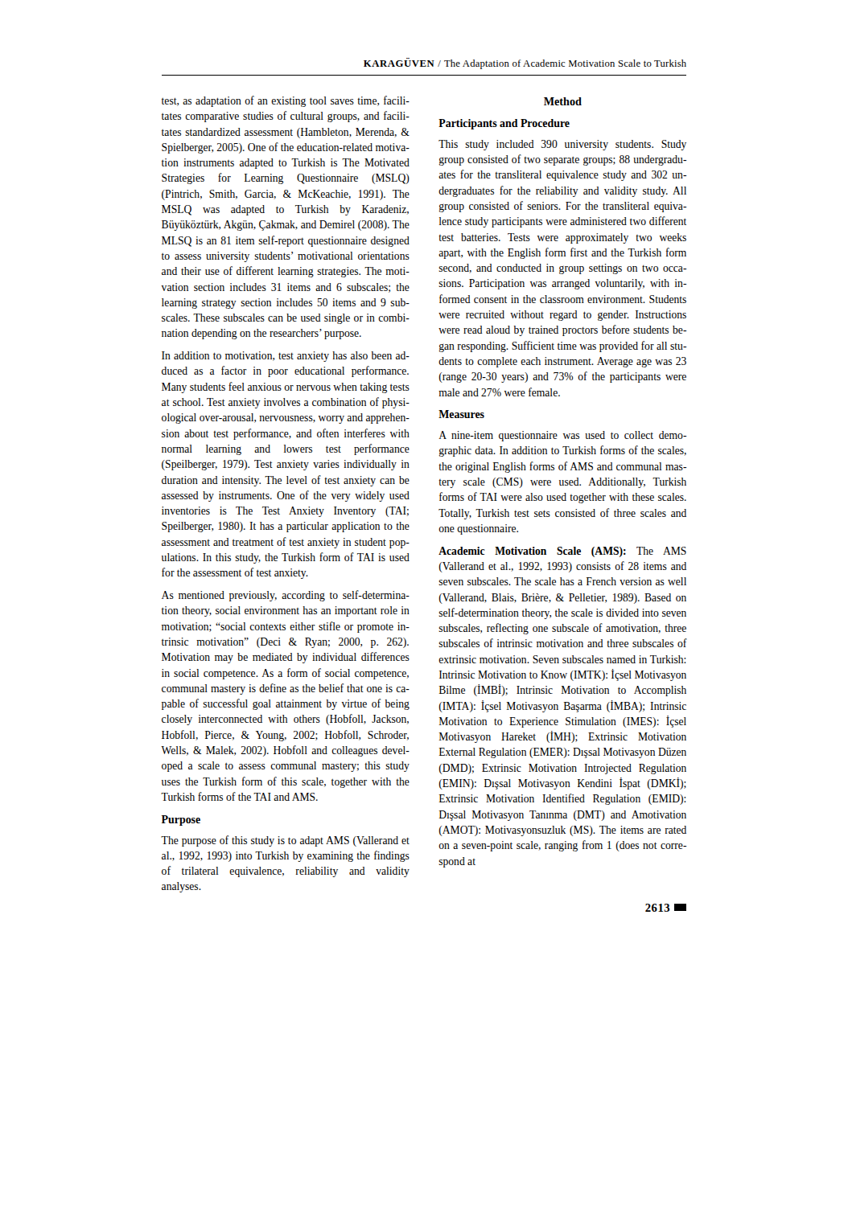KARAGÜVEN/The Adaptation of Academic Motivation Scale to Turkish
test, as adaptation of an existing tool saves time, facilitates comparative studies of cultural groups, and facilitates standardized assessment (Hambleton, Merenda, & Spielberger, 2005). One of the education-related motivation instruments adapted to Turkish is The Motivated Strategies for Learning Questionnaire (MSLQ) (Pintrich, Smith, Garcia, & McKeachie, 1991). The MSLQ was adapted to Turkish by Karadeniz, Büyüköztürk, Akgün, Çakmak, and Demirel (2008). The MLSQ is an 81 item self-report questionnaire designed to assess university students’ motivational orientations and their use of different learning strategies. The motivation section includes 31 items and 6 subscales; the learning strategy section includes 50 items and 9 subscales. These subscales can be used single or in combination depending on the researchers’ purpose.
In addition to motivation, test anxiety has also been adduced as a factor in poor educational performance. Many students feel anxious or nervous when taking tests at school. Test anxiety involves a combination of physiological over-arousal, nervousness, worry and apprehension about test performance, and often interferes with normal learning and lowers test performance (Speilberger, 1979). Test anxiety varies individually in duration and intensity. The level of test anxiety can be assessed by instruments. One of the very widely used inventories is The Test Anxiety Inventory (TAI; Speilberger, 1980). It has a particular application to the assessment and treatment of test anxiety in student populations. In this study, the Turkish form of TAI is used for the assessment of test anxiety.
As mentioned previously, according to self-determination theory, social environment has an important role in motivation; “social contexts either stifle or promote intrinsic motivation” (Deci & Ryan; 2000, p. 262). Motivation may be mediated by individual differences in social competence. As a form of social competence, communal mastery is define as the belief that one is capable of successful goal attainment by virtue of being closely interconnected with others (Hobfoll, Jackson, Hobfoll, Pierce, & Young, 2002; Hobfoll, Schroder, Wells, & Malek, 2002). Hobfoll and colleagues developed a scale to assess communal mastery; this study uses the Turkish form of this scale, together with the Turkish forms of the TAI and AMS.
Purpose
The purpose of this study is to adapt AMS (Vallerand et al., 1992, 1993) into Turkish by examining the findings of trilateral equivalence, reliability and validity analyses.
Method
Participants and Procedure
This study included 390 university students. Study group consisted of two separate groups; 88 undergraduates for the transliteral equivalence study and 302 undergraduates for the reliability and validity study. All group consisted of seniors. For the transliteral equivalence study participants were administered two different test batteries. Tests were approximately two weeks apart, with the English form first and the Turkish form second, and conducted in group settings on two occasions. Participation was arranged voluntarily, with informed consent in the classroom environment. Students were recruited without regard to gender. Instructions were read aloud by trained proctors before students began responding. Sufficient time was provided for all students to complete each instrument. Average age was 23 (range 20-30 years) and 73% of the participants were male and 27% were female.
Measures
A nine-item questionnaire was used to collect demographic data. In addition to Turkish forms of the scales, the original English forms of AMS and communal mastery scale (CMS) were used. Additionally, Turkish forms of TAI were also used together with these scales. Totally, Turkish test sets consisted of three scales and one questionnaire.
Academic Motivation Scale (AMS): The AMS (Vallerand et al., 1992, 1993) consists of 28 items and seven subscales. The scale has a French version as well (Vallerand, Blais, Brière, & Pelletier, 1989). Based on self-determination theory, the scale is divided into seven subscales, reflecting one subscale of amotivation, three subscales of intrinsic motivation and three subscales of extrinsic motivation. Seven subscales named in Turkish: Intrinsic Motivation to Know (IMTK): İçsel Motivasyon Bilme (İMBİ); Intrinsic Motivation to Accomplish (IMTA): İçsel Motivasyon Başarma (İMBA); Intrinsic Motivation to Experience Stimulation (IMES): İçsel Motivasyon Hareket (İMH); Extrinsic Motivation External Regulation (EMER): Dışsal Motivasyon Düzen (DMD); Extrinsic Motivation Introjected Regulation (EMIN): Dışsal Motivasyon Kendini İspat (DMKİ); Extrinsic Motivation Identified Regulation (EMID): Dışsal Motivasyon Tanınma (DMT) and Amotivation (AMOT): Motivasyonsuzluk (MS). The items are rated on a seven-point scale, ranging from 1 (does not correspond at
2613